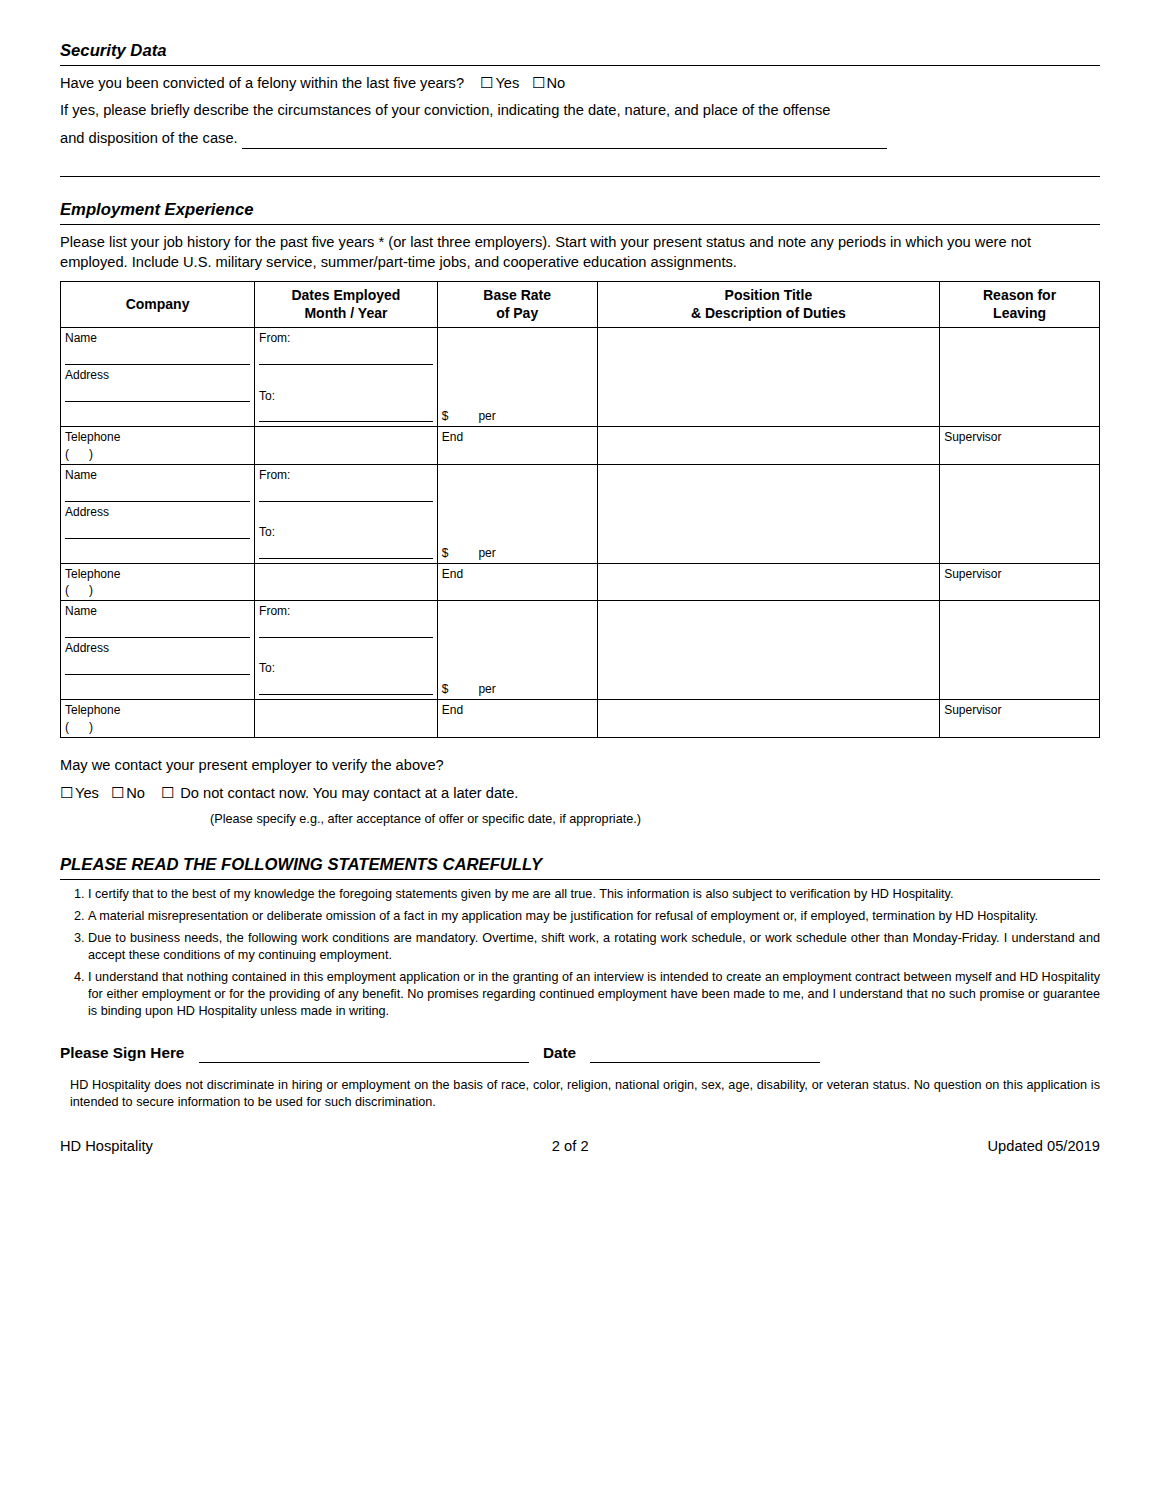Security Data
Have you been convicted of a felony within the last five years? ☐Yes ☐No
If yes, please briefly describe the circumstances of your conviction, indicating the date, nature, and place of the offense
and disposition of the case.
Employment Experience
Please list your job history for the past five years * (or last three employers). Start with your present status and note any periods in which you were not employed. Include U.S. military service, summer/part-time jobs, and cooperative education assignments.
| Company | Dates Employed Month / Year | Base Rate of Pay | Position Title & Description of Duties | Reason for Leaving |
| --- | --- | --- | --- | --- |
| Name Address | From: To: | $ per | | |
| Telephone ( ) | | End | | Supervisor |
| Name Address | From: To: | $ per | | |
| Telephone ( ) | | End | | Supervisor |
| Name Address | From: To: | $ per | | |
| Telephone ( ) | | End | | Supervisor |
May we contact your present employer to verify the above?
☐Yes ☐No ☐ Do not contact now. You may contact at a later date.
(Please specify e.g., after acceptance of offer or specific date, if appropriate.)
Please Read the Following Statements Carefully
I certify that to the best of my knowledge the foregoing statements given by me are all true. This information is also subject to verification by HD Hospitality.
A material misrepresentation or deliberate omission of a fact in my application may be justification for refusal of employment or, if employed, termination by HD Hospitality.
Due to business needs, the following work conditions are mandatory. Overtime, shift work, a rotating work schedule, or work schedule other than Monday-Friday. I understand and accept these conditions of my continuing employment.
I understand that nothing contained in this employment application or in the granting of an interview is intended to create an employment contract between myself and HD Hospitality for either employment or for the providing of any benefit. No promises regarding continued employment have been made to me, and I understand that no such promise or guarantee is binding upon HD Hospitality unless made in writing.
Please Sign Here Date
HD Hospitality does not discriminate in hiring or employment on the basis of race, color, religion, national origin, sex, age, disability, or veteran status. No question on this application is intended to secure information to be used for such discrimination.
HD Hospitality 2 of 2 Updated 05/2019